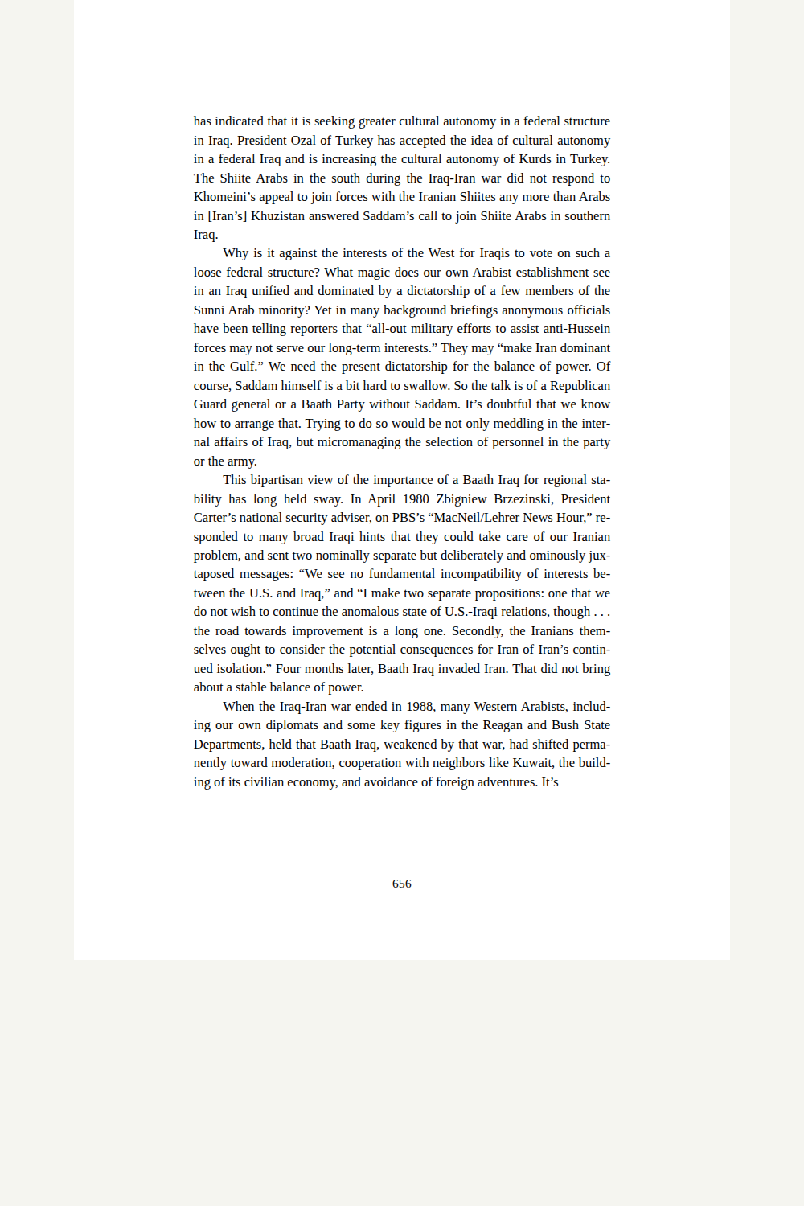has indicated that it is seeking greater cultural autonomy in a federal structure in Iraq. President Ozal of Turkey has accepted the idea of cultural autonomy in a federal Iraq and is increasing the cultural autonomy of Kurds in Turkey. The Shiite Arabs in the south during the Iraq-Iran war did not respond to Khomeini’s appeal to join forces with the Iranian Shiites any more than Arabs in [Iran’s] Khuzistan answered Saddam’s call to join Shiite Arabs in southern Iraq.
Why is it against the interests of the West for Iraqis to vote on such a loose federal structure? What magic does our own Arabist establishment see in an Iraq unified and dominated by a dictatorship of a few members of the Sunni Arab minority? Yet in many background briefings anonymous officials have been telling reporters that “all-out military efforts to assist anti-Hussein forces may not serve our long-term interests.” They may “make Iran dominant in the Gulf.” We need the present dictatorship for the balance of power. Of course, Saddam himself is a bit hard to swallow. So the talk is of a Republican Guard general or a Baath Party without Saddam. It’s doubtful that we know how to arrange that. Trying to do so would be not only meddling in the internal affairs of Iraq, but micromanaging the selection of personnel in the party or the army.
This bipartisan view of the importance of a Baath Iraq for regional stability has long held sway. In April 1980 Zbigniew Brzezinski, President Carter’s national security adviser, on PBS’s “MacNeil/Lehrer News Hour,” responded to many broad Iraqi hints that they could take care of our Iranian problem, and sent two nominally separate but deliberately and ominously juxtaposed messages: “We see no fundamental incompatibility of interests between the U.S. and Iraq,” and “I make two separate propositions: one that we do not wish to continue the anomalous state of U.S.-Iraqi relations, though . . . the road towards improvement is a long one. Secondly, the Iranians themselves ought to consider the potential consequences for Iran of Iran’s continued isolation.” Four months later, Baath Iraq invaded Iran. That did not bring about a stable balance of power.
When the Iraq-Iran war ended in 1988, many Western Arabists, including our own diplomats and some key figures in the Reagan and Bush State Departments, held that Baath Iraq, weakened by that war, had shifted permanently toward moderation, cooperation with neighbors like Kuwait, the building of its civilian economy, and avoidance of foreign adventures. It’s
656